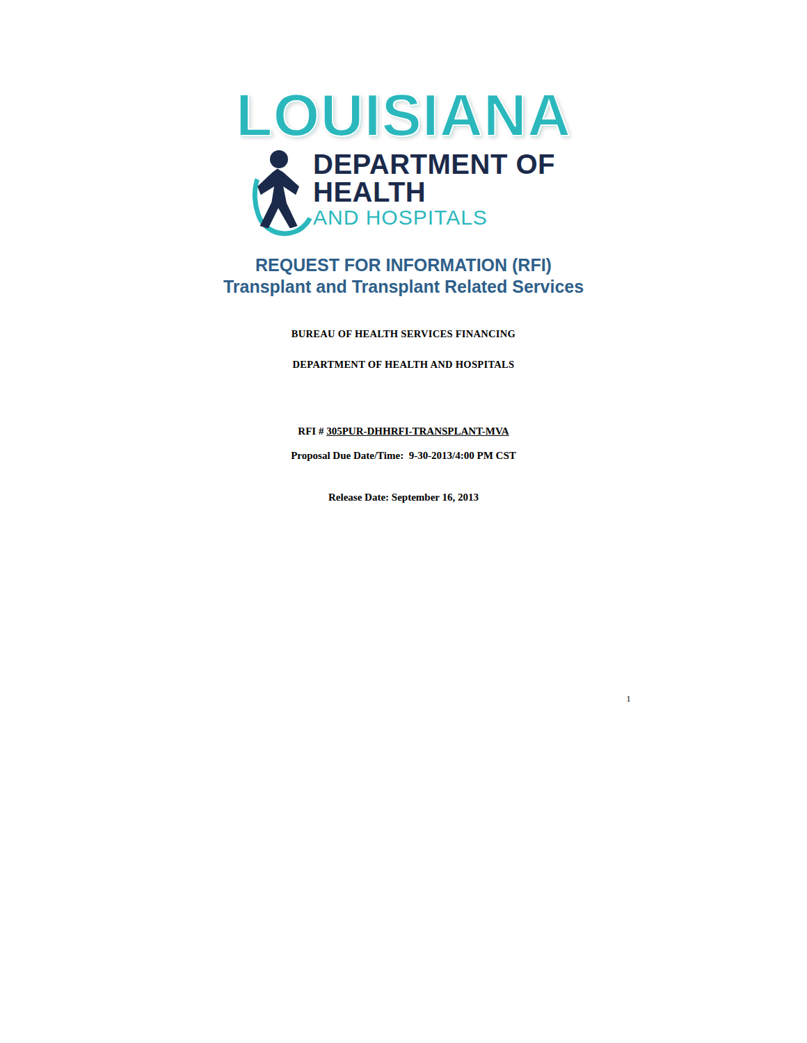LOUISIANA
DEPARTMENT OF HEALTH AND HOSPITALS
REQUEST FOR INFORMATION (RFI)
Transplant and Transplant Related Services
BUREAU OF HEALTH SERVICES FINANCING
DEPARTMENT OF HEALTH AND HOSPITALS
RFI # 305PUR-DHHRFI-TRANSPLANT-MVA
Proposal Due Date/Time: 9-30-2013/4:00 PM CST
Release Date: September 16, 2013
1